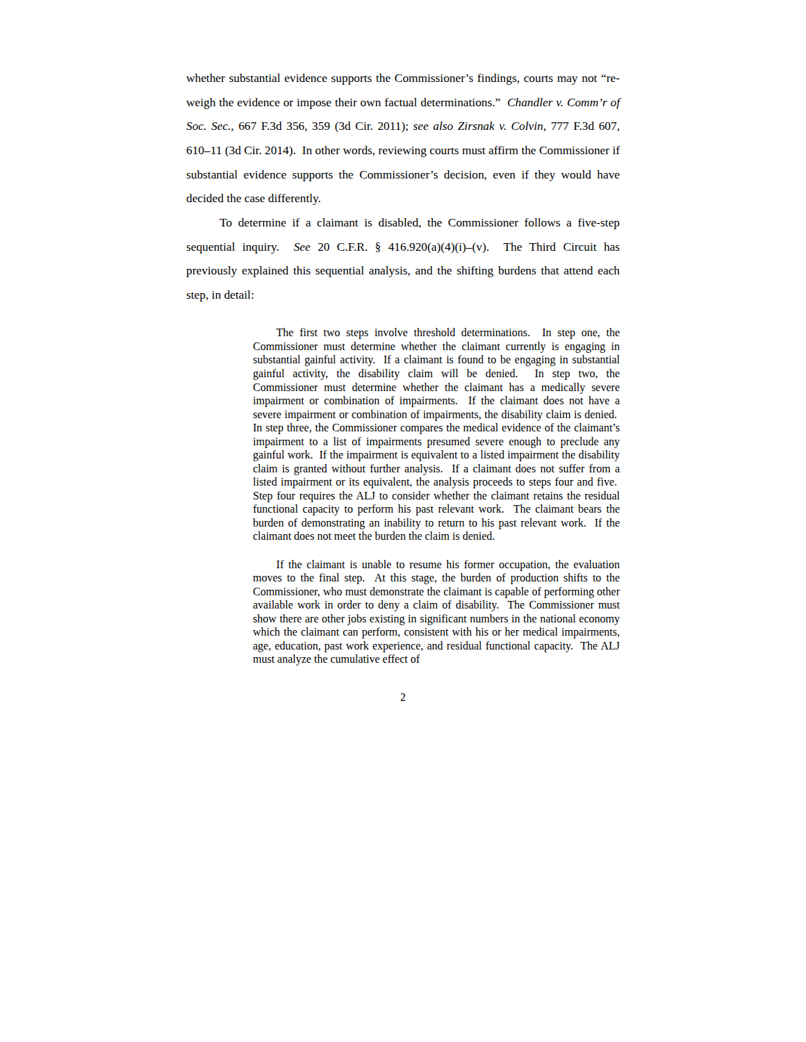whether substantial evidence supports the Commissioner’s findings, courts may not “re-weigh the evidence or impose their own factual determinations.” Chandler v. Comm’r of Soc. Sec., 667 F.3d 356, 359 (3d Cir. 2011); see also Zirsnak v. Colvin, 777 F.3d 607, 610–11 (3d Cir. 2014). In other words, reviewing courts must affirm the Commissioner if substantial evidence supports the Commissioner’s decision, even if they would have decided the case differently.
To determine if a claimant is disabled, the Commissioner follows a five-step sequential inquiry. See 20 C.F.R. § 416.920(a)(4)(i)–(v). The Third Circuit has previously explained this sequential analysis, and the shifting burdens that attend each step, in detail:
The first two steps involve threshold determinations. In step one, the Commissioner must determine whether the claimant currently is engaging in substantial gainful activity. If a claimant is found to be engaging in substantial gainful activity, the disability claim will be denied. In step two, the Commissioner must determine whether the claimant has a medically severe impairment or combination of impairments. If the claimant does not have a severe impairment or combination of impairments, the disability claim is denied. In step three, the Commissioner compares the medical evidence of the claimant’s impairment to a list of impairments presumed severe enough to preclude any gainful work. If the impairment is equivalent to a listed impairment the disability claim is granted without further analysis. If a claimant does not suffer from a listed impairment or its equivalent, the analysis proceeds to steps four and five. Step four requires the ALJ to consider whether the claimant retains the residual functional capacity to perform his past relevant work. The claimant bears the burden of demonstrating an inability to return to his past relevant work. If the claimant does not meet the burden the claim is denied.
If the claimant is unable to resume his former occupation, the evaluation moves to the final step. At this stage, the burden of production shifts to the Commissioner, who must demonstrate the claimant is capable of performing other available work in order to deny a claim of disability. The Commissioner must show there are other jobs existing in significant numbers in the national economy which the claimant can perform, consistent with his or her medical impairments, age, education, past work experience, and residual functional capacity. The ALJ must analyze the cumulative effect of
2